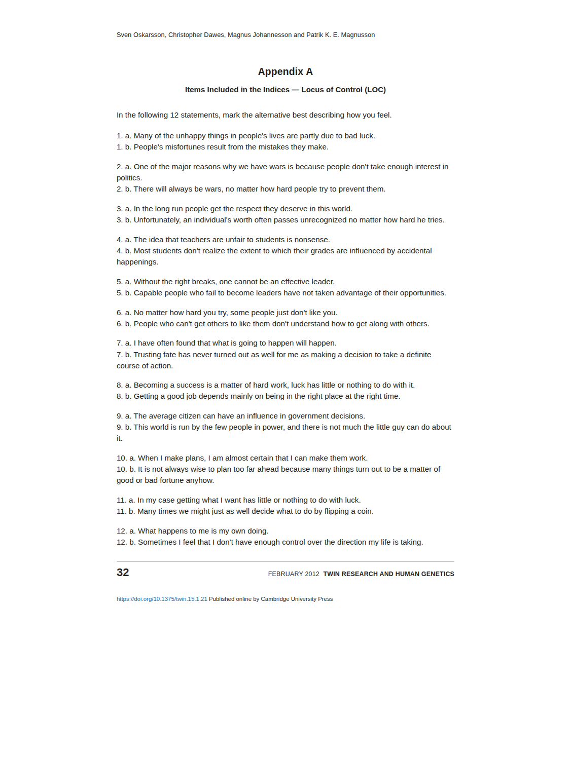Sven Oskarsson, Christopher Dawes, Magnus Johannesson and Patrik K. E. Magnusson
Appendix A
Items Included in the Indices — Locus of Control (LOC)
In the following 12 statements, mark the alternative best describing how you feel.
1. a. Many of the unhappy things in people's lives are partly due to bad luck.
1. b. People's misfortunes result from the mistakes they make.
2. a. One of the major reasons why we have wars is because people don't take enough interest in politics.
2. b. There will always be wars, no matter how hard people try to prevent them.
3. a. In the long run people get the respect they deserve in this world.
3. b. Unfortunately, an individual's worth often passes unrecognized no matter how hard he tries.
4. a. The idea that teachers are unfair to students is nonsense.
4. b. Most students don't realize the extent to which their grades are influenced by accidental happenings.
5. a. Without the right breaks, one cannot be an effective leader.
5. b. Capable people who fail to become leaders have not taken advantage of their opportunities.
6. a. No matter how hard you try, some people just don't like you.
6. b. People who can't get others to like them don't understand how to get along with others.
7. a. I have often found that what is going to happen will happen.
7. b. Trusting fate has never turned out as well for me as making a decision to take a definite course of action.
8. a. Becoming a success is a matter of hard work, luck has little or nothing to do with it.
8. b. Getting a good job depends mainly on being in the right place at the right time.
9. a. The average citizen can have an influence in government decisions.
9. b. This world is run by the few people in power, and there is not much the little guy can do about it.
10. a. When I make plans, I am almost certain that I can make them work.
10. b. It is not always wise to plan too far ahead because many things turn out to be a matter of good or bad fortune anyhow.
11. a. In my case getting what I want has little or nothing to do with luck.
11. b. Many times we might just as well decide what to do by flipping a coin.
12. a. What happens to me is my own doing.
12. b. Sometimes I feel that I don't have enough control over the direction my life is taking.
32 FEBRUARY 2012 TWIN RESEARCH AND HUMAN GENETICS
https://doi.org/10.1375/twin.15.1.21 Published online by Cambridge University Press